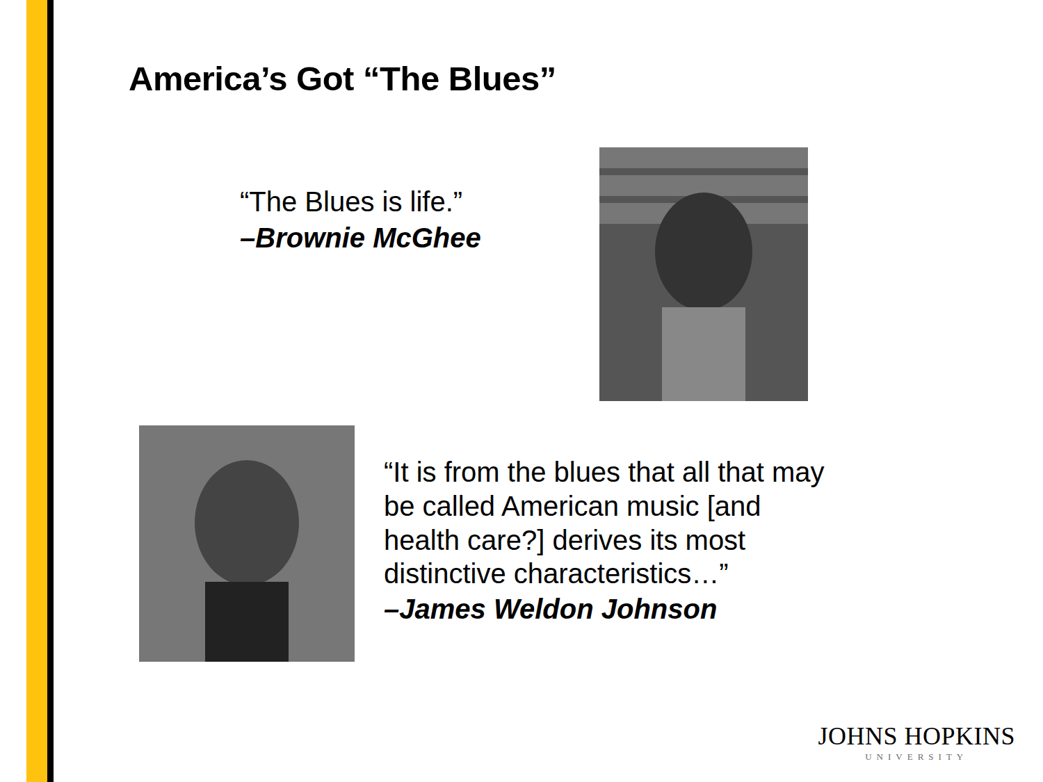America’s Got “The Blues”
“The Blues is life.” –Brownie McGhee
“It is from the blues that all that may be called American music [and health care?] derives its most distinctive characteristics…” –James Weldon Johnson
JOHNS HOPKINS
UNIVERSITY